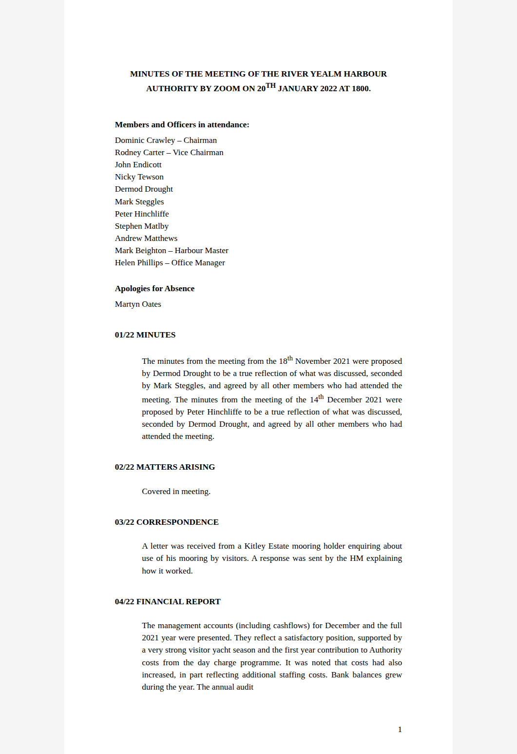Minutes of the Meeting of the River Yealm Harbour
Authority by Zoom on 20th January 2022 at 1800.
Members and Officers in attendance:
Dominic Crawley – Chairman
Rodney Carter – Vice Chairman
John Endicott
Nicky Tewson
Dermod Drought
Mark Steggles
Peter Hinchliffe
Stephen Matlby
Andrew Matthews
Mark Beighton – Harbour Master
Helen Phillips – Office Manager
Apologies for Absence
Martyn Oates
01/22 MINUTES
The minutes from the meeting from the 18th November 2021 were proposed by Dermod Drought to be a true reflection of what was discussed, seconded by Mark Steggles, and agreed by all other members who had attended the meeting. The minutes from the meeting of the 14th December 2021 were proposed by Peter Hinchliffe to be a true reflection of what was discussed, seconded by Dermod Drought, and agreed by all other members who had attended the meeting.
02/22 MATTERS ARISING
Covered in meeting.
03/22 CORRESPONDENCE
A letter was received from a Kitley Estate mooring holder enquiring about use of his mooring by visitors. A response was sent by the HM explaining how it worked.
04/22 FINANCIAL REPORT
The management accounts (including cashflows) for December and the full 2021 year were presented. They reflect a satisfactory position, supported by a very strong visitor yacht season and the first year contribution to Authority costs from the day charge programme. It was noted that costs had also increased, in part reflecting additional staffing costs. Bank balances grew during the year. The annual audit
1